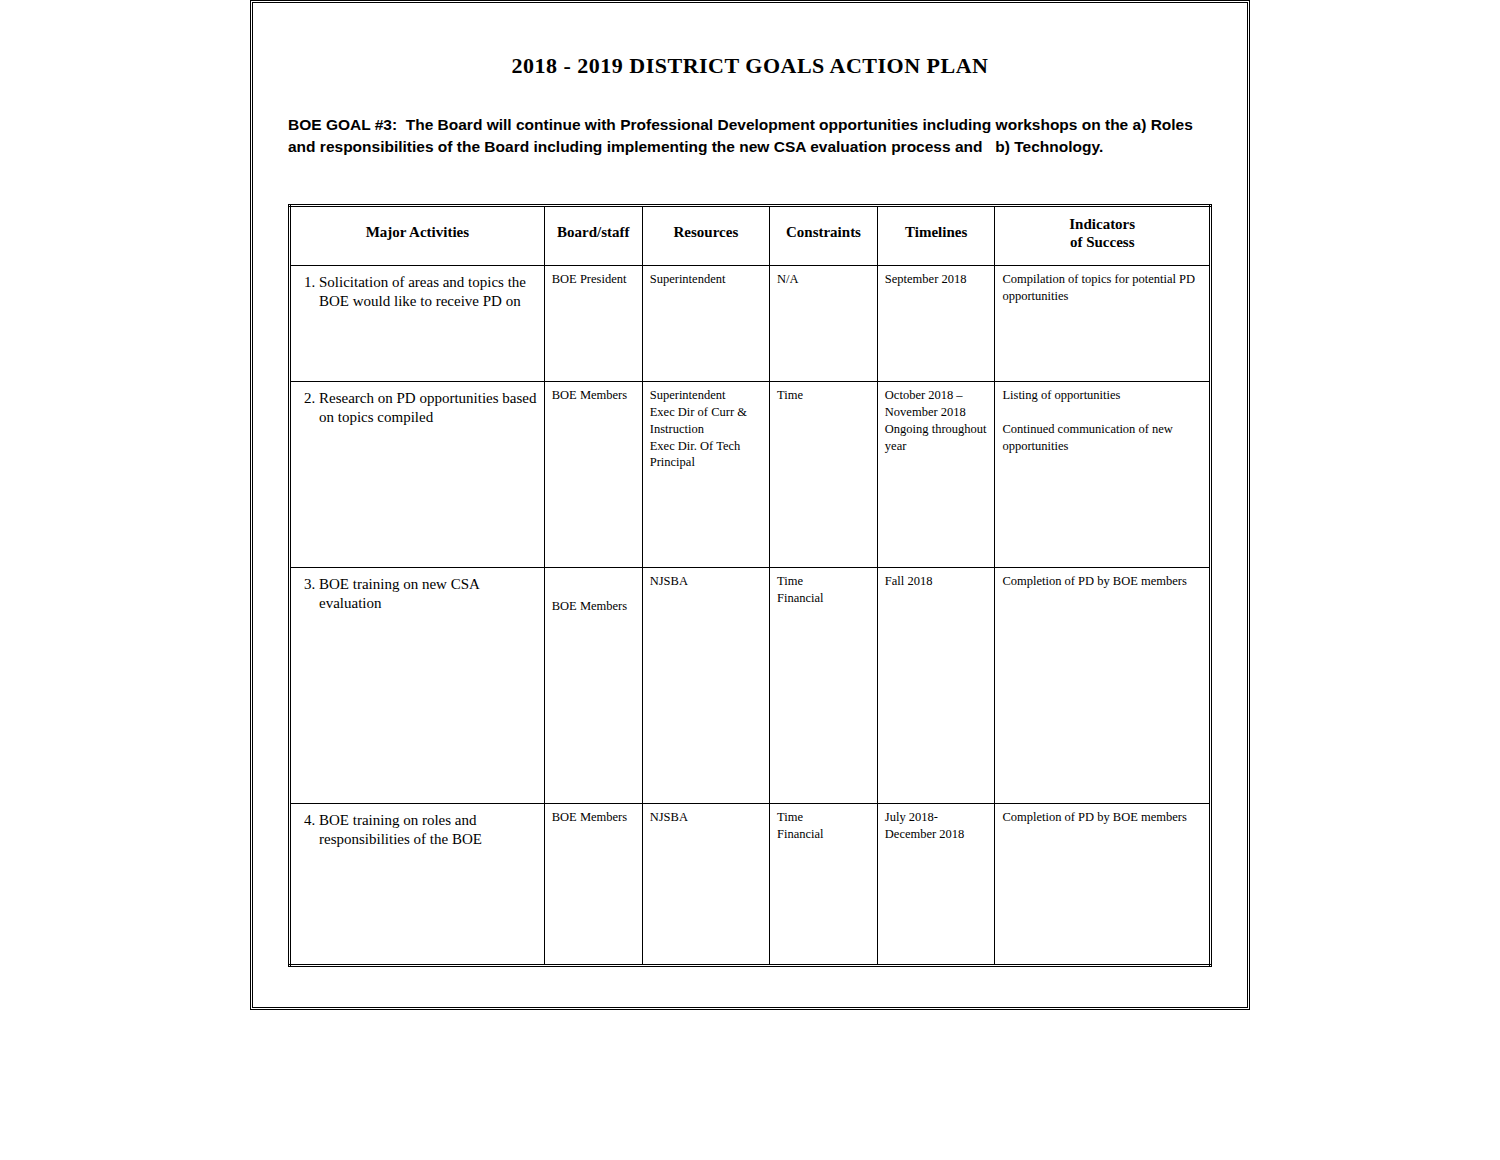2018 - 2019 DISTRICT GOALS ACTION PLAN
BOE GOAL #3: The Board will continue with Professional Development opportunities including workshops on the a) Roles and responsibilities of the Board including implementing the new CSA evaluation process and b) Technology.
| Major Activities | Board/staff | Resources | Constraints | Timelines | Indicators of Success |
| --- | --- | --- | --- | --- | --- |
| Solicitation of areas and topics the BOE would like to receive PD on | BOE President | Superintendent | N/A | September 2018 | Compilation of topics for potential PD opportunities |
| Research on PD opportunities based on topics compiled | BOE Members | Superintendent Exec Dir of Curr & Instruction Exec Dir. Of Tech Principal | Time | October 2018 – November 2018 Ongoing throughout year | Listing of opportunities Continued communication of new opportunities |
| BOE training on new CSA evaluation | BOE Members | NJSBA | Time Financial | Fall 2018 | Completion of PD by BOE members |
| BOE training on roles and responsibilities of the BOE | BOE Members | NJSBA | Time Financial | July 2018-December 2018 | Completion of PD by BOE members |